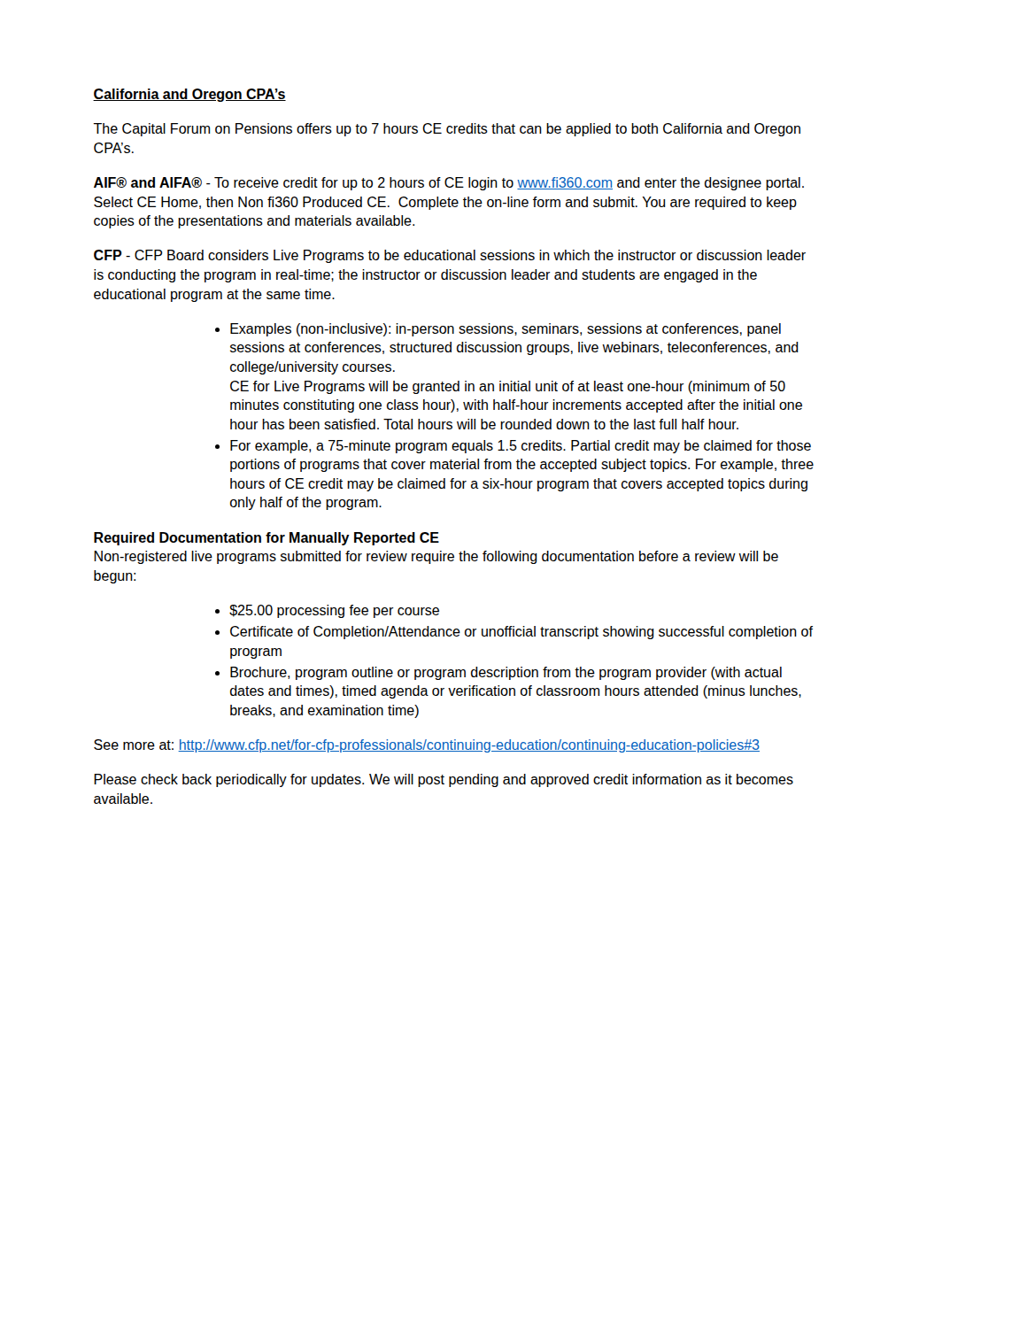California and Oregon CPA’s
The Capital Forum on Pensions offers up to 7 hours CE credits that can be applied to both California and Oregon CPA’s.
AIF® and AIFA® - To receive credit for up to 2 hours of CE login to www.fi360.com and enter the designee portal. Select CE Home, then Non fi360 Produced CE. Complete the on-line form and submit. You are required to keep copies of the presentations and materials available.
CFP - CFP Board considers Live Programs to be educational sessions in which the instructor or discussion leader is conducting the program in real-time; the instructor or discussion leader and students are engaged in the educational program at the same time.
Examples (non-inclusive): in-person sessions, seminars, sessions at conferences, panel sessions at conferences, structured discussion groups, live webinars, teleconferences, and college/university courses.
CE for Live Programs will be granted in an initial unit of at least one-hour (minimum of 50 minutes constituting one class hour), with half-hour increments accepted after the initial one hour has been satisfied. Total hours will be rounded down to the last full half hour.
For example, a 75-minute program equals 1.5 credits. Partial credit may be claimed for those portions of programs that cover material from the accepted subject topics. For example, three hours of CE credit may be claimed for a six-hour program that covers accepted topics during only half of the program.
Required Documentation for Manually Reported CE
Non-registered live programs submitted for review require the following documentation before a review will be begun:
$25.00 processing fee per course
Certificate of Completion/Attendance or unofficial transcript showing successful completion of program
Brochure, program outline or program description from the program provider (with actual dates and times), timed agenda or verification of classroom hours attended (minus lunches, breaks, and examination time)
See more at: http://www.cfp.net/for-cfp-professionals/continuing-education/continuing-education-policies#3
Please check back periodically for updates. We will post pending and approved credit information as it becomes available.